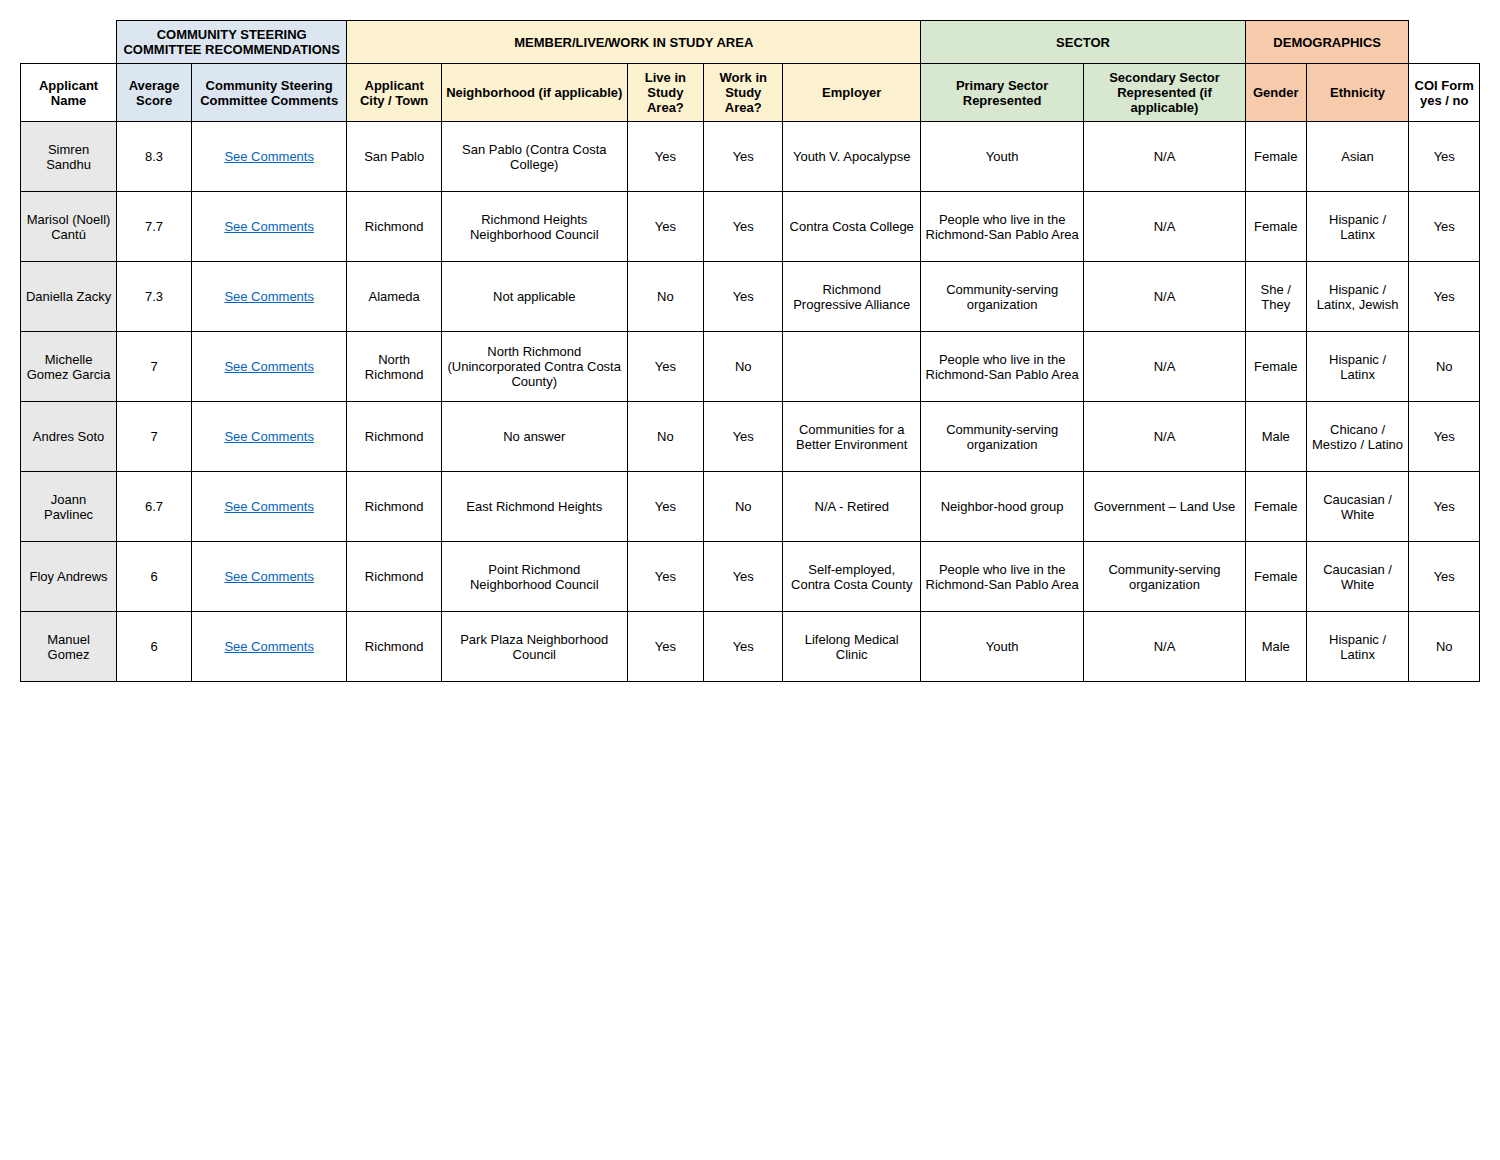| | COMMUNITY STEERING COMMITTEE RECOMMENDATIONS | MEMBER/LIVE/WORK IN STUDY AREA | SECTOR | DEMOGRAPHICS | |
| --- | --- | --- | --- | --- | --- |
| Applicant Name | Average Score | Community Steering Committee Comments | Applicant City / Town | Neighborhood (if applicable) | Live in Study Area? | Work in Study Area? | Employer | Primary Sector Represented | Secondary Sector Represented (if applicable) | Gender | Ethnicity | COI Form yes / no |
| Simren Sandhu | 8.3 | See Comments | San Pablo | San Pablo (Contra Costa College) | Yes | Yes | Youth V. Apocalypse | Youth | N/A | Female | Asian | Yes |
| Marisol (Noell) Cantú | 7.7 | See Comments | Richmond | Richmond Heights Neighborhood Council | Yes | Yes | Contra Costa College | People who live in the Richmond-San Pablo Area | N/A | Female | Hispanic / Latinx | Yes |
| Daniella Zacky | 7.3 | See Comments | Alameda | Not applicable | No | Yes | Richmond Progressive Alliance | Community-serving organization | N/A | She / They | Hispanic / Latinx, Jewish | Yes |
| Michelle Gomez Garcia | 7 | See Comments | North Richmond | North Richmond (Unincorporated Contra Costa County) | Yes | No | | People who live in the Richmond-San Pablo Area | N/A | Female | Hispanic / Latinx | No |
| Andres Soto | 7 | See Comments | Richmond | No answer | No | Yes | Communities for a Better Environment | Community-serving organization | N/A | Male | Chicano / Mestizo / Latino | Yes |
| Joann Pavlinec | 6.7 | See Comments | Richmond | East Richmond Heights | Yes | No | N/A - Retired | Neighbor-hood group | Government – Land Use | Female | Caucasian / White | Yes |
| Floy Andrews | 6 | See Comments | Richmond | Point Richmond Neighborhood Council | Yes | Yes | Self-employed, Contra Costa County | People who live in the Richmond-San Pablo Area | Community-serving organization | Female | Caucasian / White | Yes |
| Manuel Gomez | 6 | See Comments | Richmond | Park Plaza Neighborhood Council | Yes | Yes | Lifelong Medical Clinic | Youth | N/A | Male | Hispanic / Latinx | No |